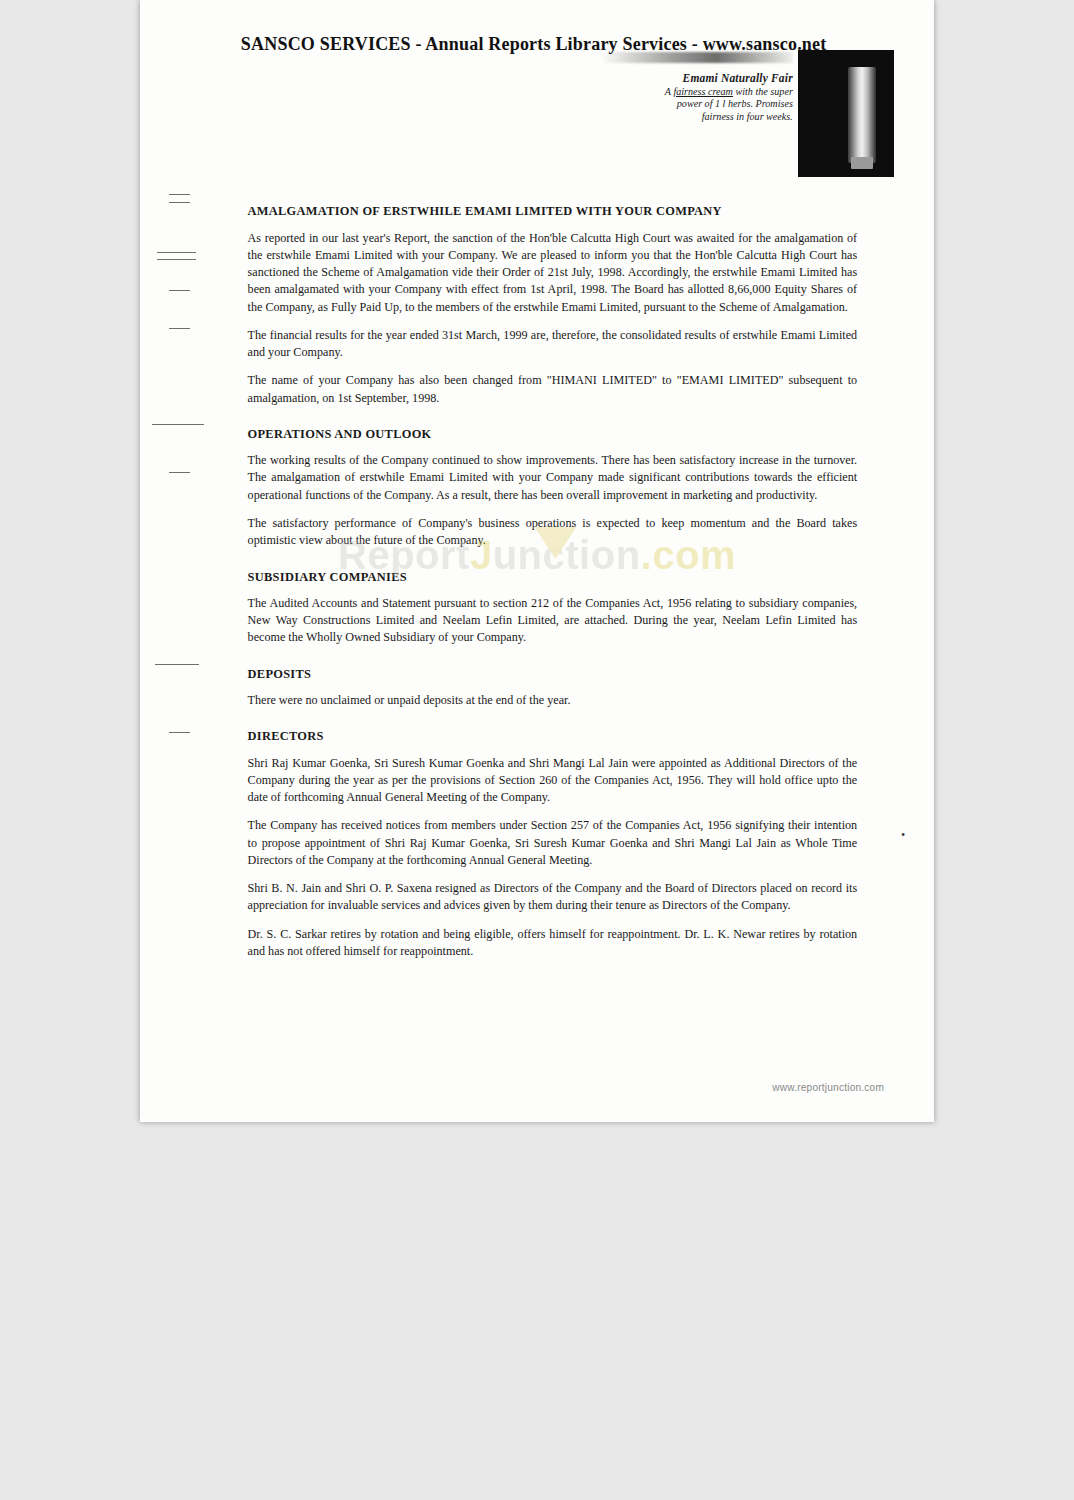SANSCO SERVICES - Annual Reports Library Services - www.sansco.net
Emami Naturally Fair
A fairness cream with the super
power of 1 l herbs. Promises
fairness in four weeks.
•
ReportJunction.com
Amalgamation of Erstwhile Emami Limited with Your Company
As reported in our last year's Report, the sanction of the Hon'ble Calcutta High Court was awaited for the amalgamation of the erstwhile Emami Limited with your Company. We are pleased to inform you that the Hon'ble Calcutta High Court has sanctioned the Scheme of Amalgamation vide their Order of 21st July, 1998. Accordingly, the erstwhile Emami Limited has been amalgamated with your Company with effect from 1st April, 1998. The Board has allotted 8,66,000 Equity Shares of the Company, as Fully Paid Up, to the members of the erstwhile Emami Limited, pursuant to the Scheme of Amalgamation.
The financial results for the year ended 31st March, 1999 are, therefore, the consolidated results of erstwhile Emami Limited and your Company.
The name of your Company has also been changed from "HIMANI LIMITED" to "EMAMI LIMITED" subsequent to amalgamation, on 1st September, 1998.
Operations and Outlook
The working results of the Company continued to show improvements. There has been satisfactory increase in the turnover. The amalgamation of erstwhile Emami Limited with your Company made significant contributions towards the efficient operational functions of the Company. As a result, there has been overall improvement in marketing and productivity.
The satisfactory performance of Company's business operations is expected to keep momentum and the Board takes optimistic view about the future of the Company.
Subsidiary Companies
The Audited Accounts and Statement pursuant to section 212 of the Companies Act, 1956 relating to subsidiary companies, New Way Constructions Limited and Neelam Lefin Limited, are attached. During the year, Neelam Lefin Limited has become the Wholly Owned Subsidiary of your Company.
Deposits
There were no unclaimed or unpaid deposits at the end of the year.
Directors
Shri Raj Kumar Goenka, Sri Suresh Kumar Goenka and Shri Mangi Lal Jain were appointed as Additional Directors of the Company during the year as per the provisions of Section 260 of the Companies Act, 1956. They will hold office upto the date of forthcoming Annual General Meeting of the Company.
The Company has received notices from members under Section 257 of the Companies Act, 1956 signifying their intention to propose appointment of Shri Raj Kumar Goenka, Sri Suresh Kumar Goenka and Shri Mangi Lal Jain as Whole Time Directors of the Company at the forthcoming Annual General Meeting.
Shri B. N. Jain and Shri O. P. Saxena resigned as Directors of the Company and the Board of Directors placed on record its appreciation for invaluable services and advices given by them during their tenure as Directors of the Company.
Dr. S. C. Sarkar retires by rotation and being eligible, offers himself for reappointment. Dr. L. K. Newar retires by rotation and has not offered himself for reappointment.
www.reportjunction.com